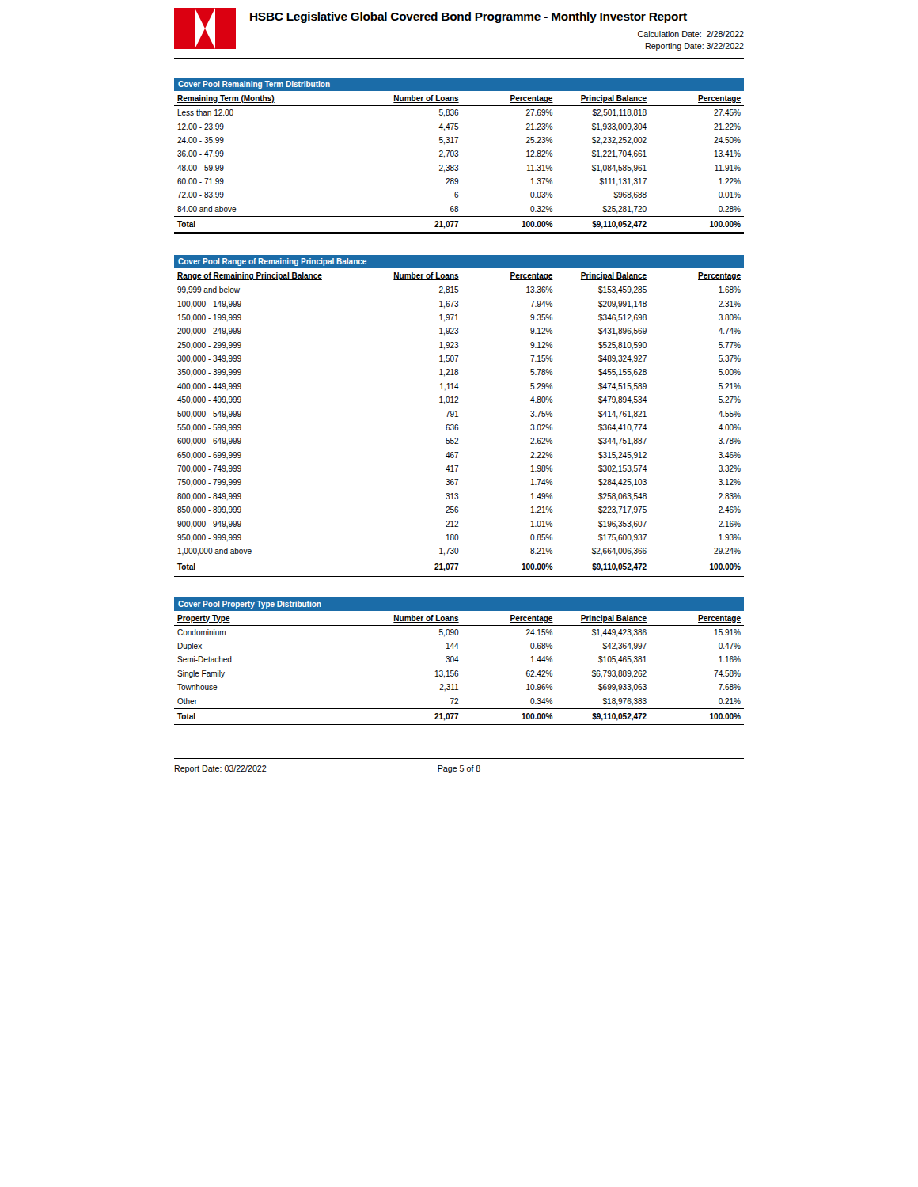HSBC Legislative Global Covered Bond Programme - Monthly Investor Report
Calculation Date: 2/28/2022
Reporting Date: 3/22/2022
Cover Pool Remaining Term Distribution
| Remaining Term (Months) | Number of Loans | Percentage | Principal Balance | Percentage |
| --- | --- | --- | --- | --- |
| Less than 12.00 | 5,836 | 27.69% | $2,501,118,818 | 27.45% |
| 12.00 - 23.99 | 4,475 | 21.23% | $1,933,009,304 | 21.22% |
| 24.00 - 35.99 | 5,317 | 25.23% | $2,232,252,002 | 24.50% |
| 36.00 - 47.99 | 2,703 | 12.82% | $1,221,704,661 | 13.41% |
| 48.00 - 59.99 | 2,383 | 11.31% | $1,084,585,961 | 11.91% |
| 60.00 - 71.99 | 289 | 1.37% | $111,131,317 | 1.22% |
| 72.00 - 83.99 | 6 | 0.03% | $968,688 | 0.01% |
| 84.00 and above | 68 | 0.32% | $25,281,720 | 0.28% |
| Total | 21,077 | 100.00% | $9,110,052,472 | 100.00% |
Cover Pool Range of Remaining Principal Balance
| Range of Remaining Principal Balance | Number of Loans | Percentage | Principal Balance | Percentage |
| --- | --- | --- | --- | --- |
| 99,999 and below | 2,815 | 13.36% | $153,459,285 | 1.68% |
| 100,000 - 149,999 | 1,673 | 7.94% | $209,991,148 | 2.31% |
| 150,000 - 199,999 | 1,971 | 9.35% | $346,512,698 | 3.80% |
| 200,000 - 249,999 | 1,923 | 9.12% | $431,896,569 | 4.74% |
| 250,000 - 299,999 | 1,923 | 9.12% | $525,810,590 | 5.77% |
| 300,000 - 349,999 | 1,507 | 7.15% | $489,324,927 | 5.37% |
| 350,000 - 399,999 | 1,218 | 5.78% | $455,155,628 | 5.00% |
| 400,000 - 449,999 | 1,114 | 5.29% | $474,515,589 | 5.21% |
| 450,000 - 499,999 | 1,012 | 4.80% | $479,894,534 | 5.27% |
| 500,000 - 549,999 | 791 | 3.75% | $414,761,821 | 4.55% |
| 550,000 - 599,999 | 636 | 3.02% | $364,410,774 | 4.00% |
| 600,000 - 649,999 | 552 | 2.62% | $344,751,887 | 3.78% |
| 650,000 - 699,999 | 467 | 2.22% | $315,245,912 | 3.46% |
| 700,000 - 749,999 | 417 | 1.98% | $302,153,574 | 3.32% |
| 750,000 - 799,999 | 367 | 1.74% | $284,425,103 | 3.12% |
| 800,000 - 849,999 | 313 | 1.49% | $258,063,548 | 2.83% |
| 850,000 - 899,999 | 256 | 1.21% | $223,717,975 | 2.46% |
| 900,000 - 949,999 | 212 | 1.01% | $196,353,607 | 2.16% |
| 950,000 - 999,999 | 180 | 0.85% | $175,600,937 | 1.93% |
| 1,000,000 and above | 1,730 | 8.21% | $2,664,006,366 | 29.24% |
| Total | 21,077 | 100.00% | $9,110,052,472 | 100.00% |
Cover Pool Property Type Distribution
| Property Type | Number of Loans | Percentage | Principal Balance | Percentage |
| --- | --- | --- | --- | --- |
| Condominium | 5,090 | 24.15% | $1,449,423,386 | 15.91% |
| Duplex | 144 | 0.68% | $42,364,997 | 0.47% |
| Semi-Detached | 304 | 1.44% | $105,465,381 | 1.16% |
| Single Family | 13,156 | 62.42% | $6,793,889,262 | 74.58% |
| Townhouse | 2,311 | 10.96% | $699,933,063 | 7.68% |
| Other | 72 | 0.34% | $18,976,383 | 0.21% |
| Total | 21,077 | 100.00% | $9,110,052,472 | 100.00% |
Report Date: 03/22/2022
Page 5 of 8